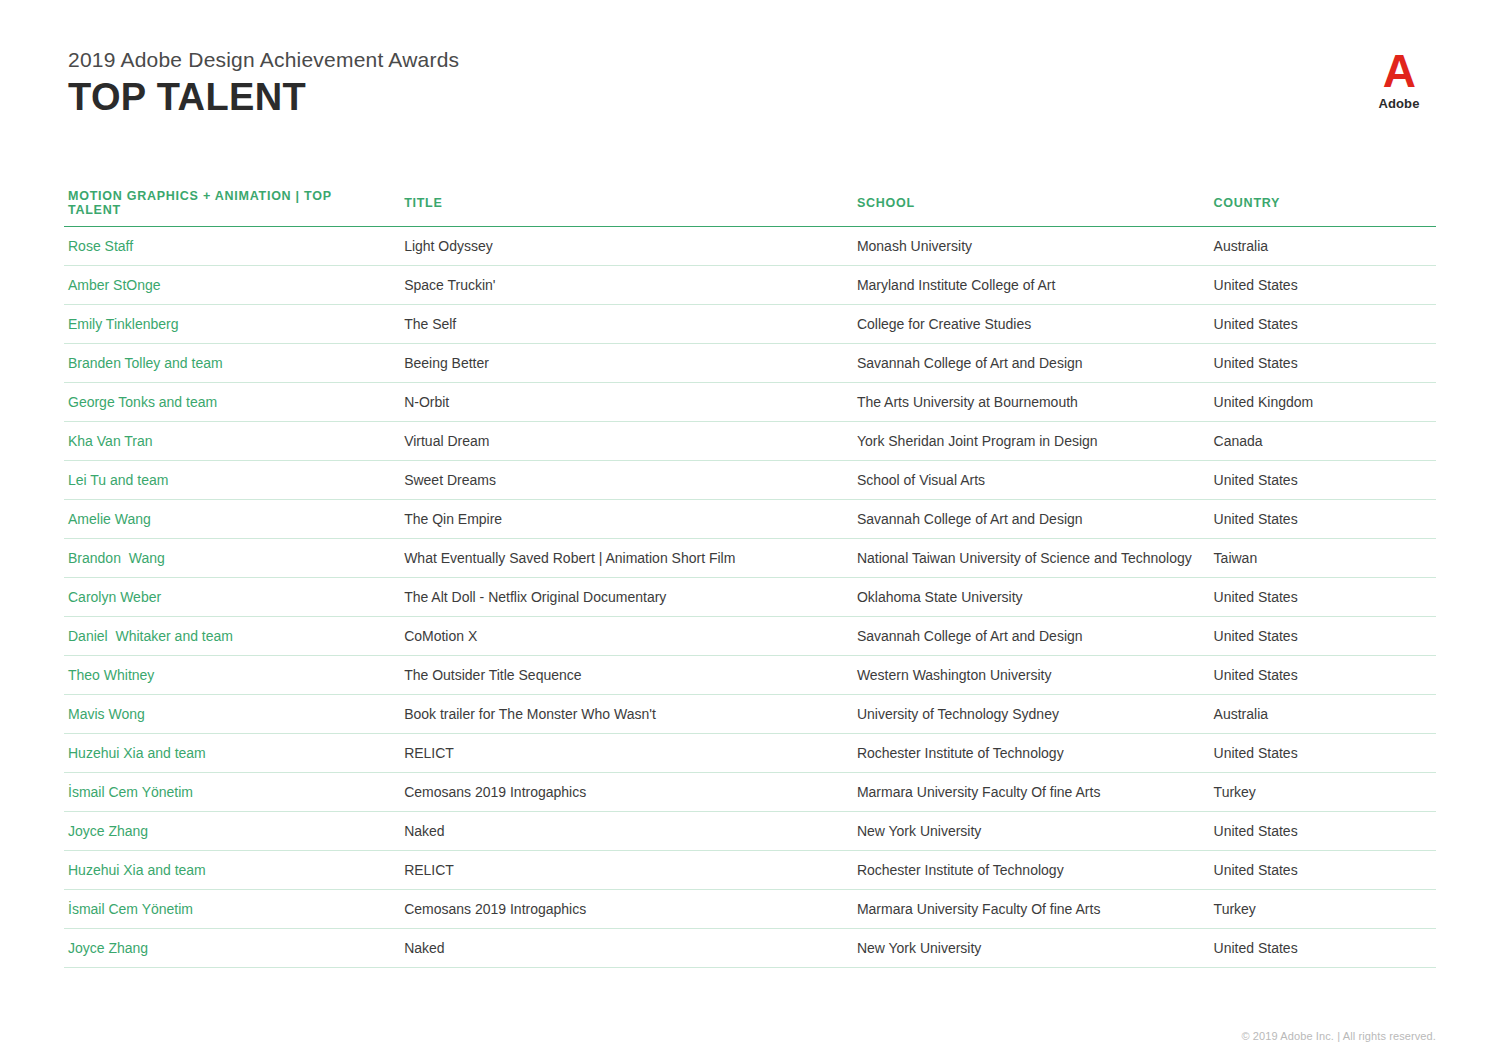2019 Adobe Design Achievement Awards
TOP TALENT
A
Adobe
| Motion Graphics + Animation / Top Talent | Title | School | Country |
| --- | --- | --- | --- |
| Rose Staff | Light Odyssey | Monash University | Australia |
| Amber StOnge | Space Truckin' | Maryland Institute College of Art | United States |
| Emily Tinklenberg | The Self | College for Creative Studies | United States |
| Branden Tolley and team | Beeing Better | Savannah College of Art and Design | United States |
| George Tonks and team | N-Orbit | The Arts University at Bournemouth | United Kingdom |
| Kha Van Tran | Virtual Dream | York Sheridan Joint Program in Design | Canada |
| Lei Tu and team | Sweet Dreams | School of Visual Arts | United States |
| Amelie Wang | The Qin Empire | Savannah College of Art and Design | United States |
| Brandon Wang | What Eventually Saved Robert / Animation Short Film | National Taiwan University of Science and Technology | Taiwan |
| Carolyn Weber | The Alt Doll - Netflix Original Documentary | Oklahoma State University | United States |
| Daniel Whitaker and team | CoMotion X | Savannah College of Art and Design | United States |
| Theo Whitney | The Outsider Title Sequence | Western Washington University | United States |
| Mavis Wong | Book trailer for The Monster Who Wasn't | University of Technology Sydney | Australia |
| Huzehui Xia and team | RELICT | Rochester Institute of Technology | United States |
| İsmail Cem Yönetim | Cemosans 2019 Introgaphics | Marmara University Faculty Of fine Arts | Turkey |
| Joyce Zhang | Naked | New York University | United States |
| Huzehui Xia and team | RELICT | Rochester Institute of Technology | United States |
| İsmail Cem Yönetim | Cemosans 2019 Introgaphics | Marmara University Faculty Of fine Arts | Turkey |
| Joyce Zhang | Naked | New York University | United States |
© 2019 Adobe Inc. | All rights reserved.